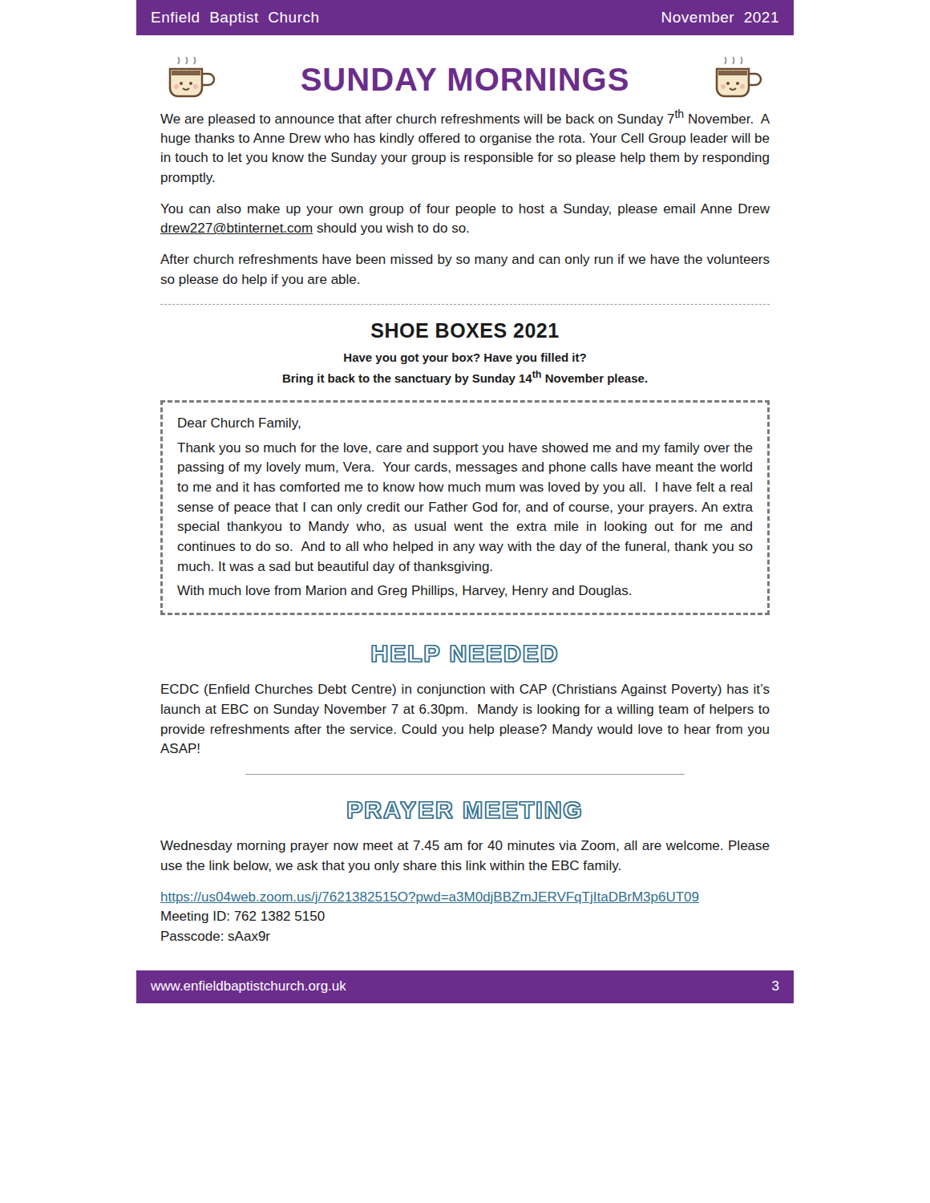Enfield Baptist Church November 2021
SUNDAY MORNINGS
We are pleased to announce that after church refreshments will be back on Sunday 7th November. A huge thanks to Anne Drew who has kindly offered to organise the rota. Your Cell Group leader will be in touch to let you know the Sunday your group is responsible for so please help them by responding promptly.
You can also make up your own group of four people to host a Sunday, please email Anne Drew drew227@btinternet.com should you wish to do so.
After church refreshments have been missed by so many and can only run if we have the volunteers so please do help if you are able.
SHOE BOXES 2021
Have you got your box? Have you filled it?
Bring it back to the sanctuary by Sunday 14th November please.
Dear Church Family,
Thank you so much for the love, care and support you have showed me and my family over the passing of my lovely mum, Vera. Your cards, messages and phone calls have meant the world to me and it has comforted me to know how much mum was loved by you all. I have felt a real sense of peace that I can only credit our Father God for, and of course, your prayers. An extra special thankyou to Mandy who, as usual went the extra mile in looking out for me and continues to do so. And to all who helped in any way with the day of the funeral, thank you so much. It was a sad but beautiful day of thanksgiving.
With much love from Marion and Greg Phillips, Harvey, Henry and Douglas.
HELP NEEDED
ECDC (Enfield Churches Debt Centre) in conjunction with CAP (Christians Against Poverty) has it’s launch at EBC on Sunday November 7 at 6.30pm. Mandy is looking for a willing team of helpers to provide refreshments after the service. Could you help please? Mandy would love to hear from you ASAP!
PRAYER MEETING
Wednesday morning prayer now meet at 7.45 am for 40 minutes via Zoom, all are welcome. Please use the link below, we ask that you only share this link within the EBC family.
https://us04web.zoom.us/j/7621382515O?pwd=a3M0djBBZmJERVFqTjItaDBrM3p6UT09
Meeting ID: 762 1382 5150
Passcode: sAax9r
www.enfieldbaptistchurch.org.uk 3